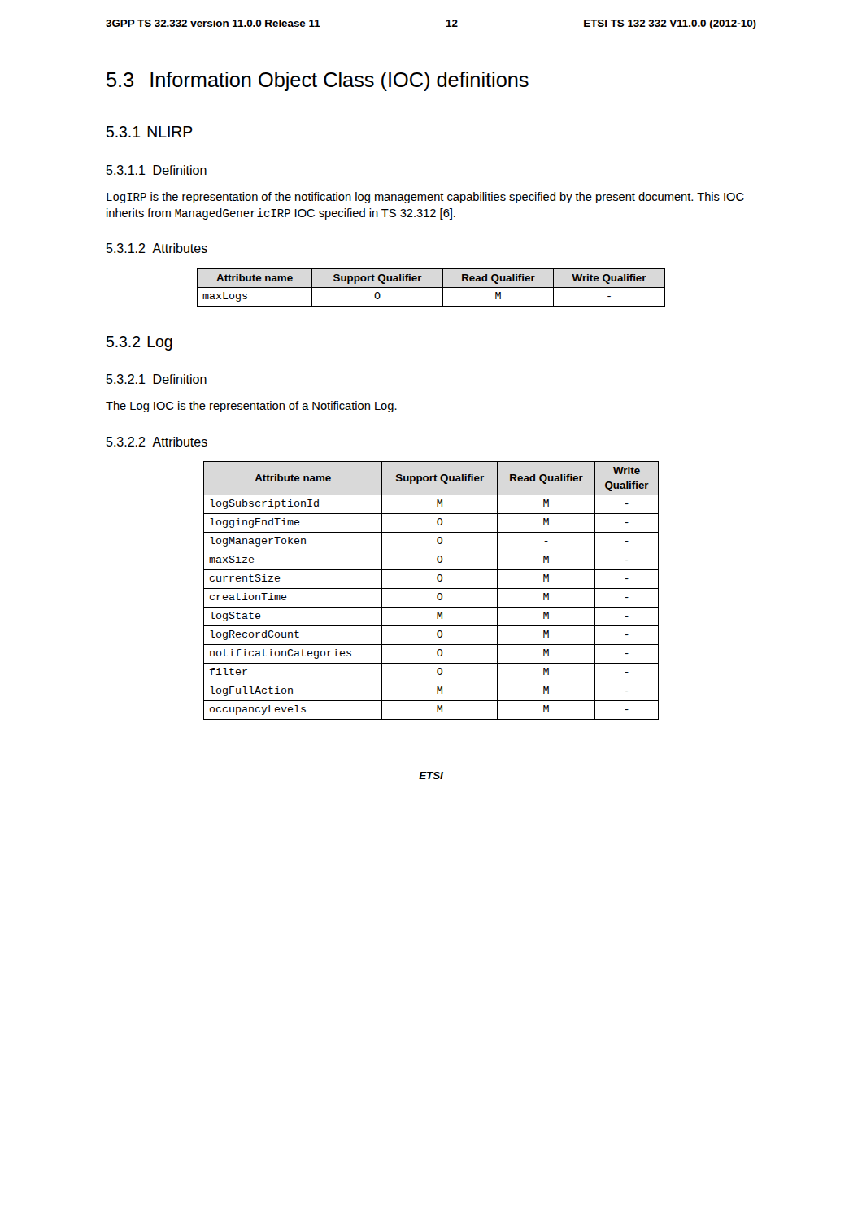3GPP TS 32.332 version 11.0.0 Release 11
12
ETSI TS 132 332 V11.0.0 (2012-10)
5.3 Information Object Class (IOC) definitions
5.3.1 NLIRP
5.3.1.1 Definition
LogIRP is the representation of the notification log management capabilities specified by the present document. This IOC inherits from ManagedGenericIRP IOC specified in TS 32.312 [6].
5.3.1.2 Attributes
| Attribute name | Support Qualifier | Read Qualifier | Write Qualifier |
| --- | --- | --- | --- |
| maxLogs | O | M | - |
5.3.2 Log
5.3.2.1 Definition
The Log IOC is the representation of a Notification Log.
5.3.2.2 Attributes
| Attribute name | Support Qualifier | Read Qualifier | Write Qualifier |
| --- | --- | --- | --- |
| logSubscriptionId | M | M | - |
| loggingEndTime | O | M | - |
| logManagerToken | O | - | - |
| maxSize | O | M | - |
| currentSize | O | M | - |
| creationTime | O | M | - |
| logState | M | M | - |
| logRecordCount | O | M | - |
| notificationCategories | O | M | - |
| filter | O | M | - |
| logFullAction | M | M | - |
| occupancyLevels | M | M | - |
ETSI